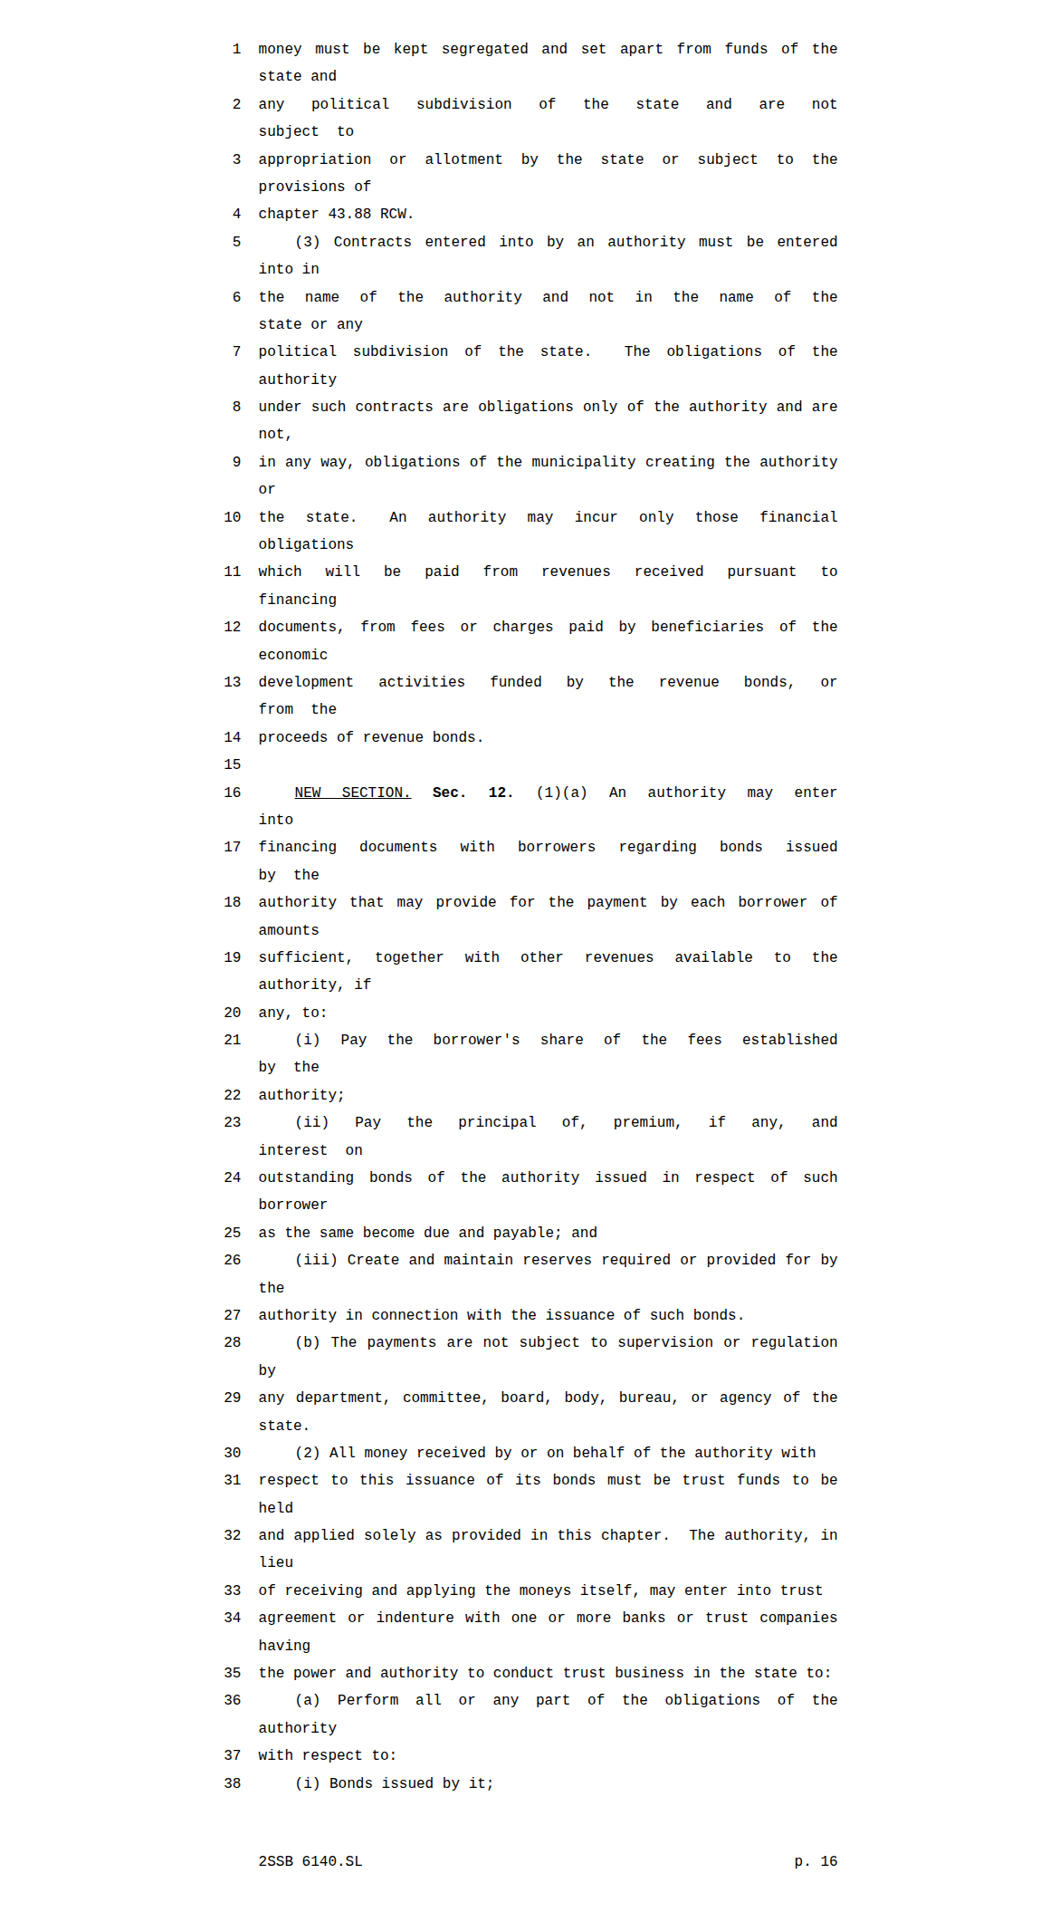money must be kept segregated and set apart from funds of the state and
any political subdivision of the state and are not subject to
appropriation or allotment by the state or subject to the provisions of
chapter 43.88 RCW.
(3) Contracts entered into by an authority must be entered into in
the name of the authority and not in the name of the state or any
political subdivision of the state. The obligations of the authority
under such contracts are obligations only of the authority and are not,
in any way, obligations of the municipality creating the authority or
the state. An authority may incur only those financial obligations
which will be paid from revenues received pursuant to financing
documents, from fees or charges paid by beneficiaries of the economic
development activities funded by the revenue bonds, or from the
proceeds of revenue bonds.
NEW SECTION. Sec. 12. (1)(a) An authority may enter into
financing documents with borrowers regarding bonds issued by the
authority that may provide for the payment by each borrower of amounts
sufficient, together with other revenues available to the authority, if
any, to:
(i) Pay the borrower's share of the fees established by the
authority;
(ii) Pay the principal of, premium, if any, and interest on
outstanding bonds of the authority issued in respect of such borrower
as the same become due and payable; and
(iii) Create and maintain reserves required or provided for by the
authority in connection with the issuance of such bonds.
(b) The payments are not subject to supervision or regulation by
any department, committee, board, body, bureau, or agency of the state.
(2) All money received by or on behalf of the authority with
respect to this issuance of its bonds must be trust funds to be held
and applied solely as provided in this chapter. The authority, in lieu
of receiving and applying the moneys itself, may enter into trust
agreement or indenture with one or more banks or trust companies having
the power and authority to conduct trust business in the state to:
(a) Perform all or any part of the obligations of the authority
with respect to:
(i) Bonds issued by it;
2SSB 6140.SL p. 16